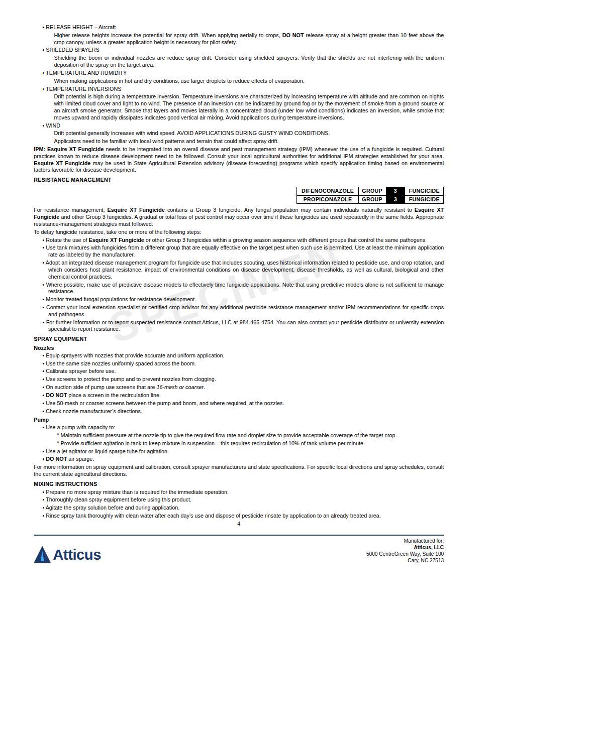SPECIMEN
RELEASE HEIGHT – Aircraft
Higher release heights increase the potential for spray drift. When applying aerially to crops, DO NOT release spray at a height greater than 10 feet above the crop canopy, unless a greater application height is necessary for pilot safety.
SHIELDED SPAYERS
Shielding the boom or individual nozzles are reduce spray drift. Consider using shielded sprayers. Verify that the shields are not interfering with the uniform deposition of the spray on the target area.
TEMPERATURE AND HUMIDITY
When making applications in hot and dry conditions, use larger droplets to reduce effects of evaporation.
TEMPERATURE INVERSIONS
Drift potential is high during a temperature inversion. Temperature inversions are characterized by increasing temperature with altitude and are common on nights with limited cloud cover and light to no wind. The presence of an inversion can be indicated by ground fog or by the movement of smoke from a ground source or an aircraft smoke generator. Smoke that layers and moves laterally in a concentrated cloud (under low wind conditions) indicates an inversion, while smoke that moves upward and rapidly dissipates indicates good vertical air mixing. Avoid applications during temperature inversions.
WIND
Drift potential generally increases with wind speed. AVOID APPLICATIONS DURING GUSTY WIND CONDITIONS.
Applicators need to be familiar with local wind patterns and terrain that could affect spray drift.
IPM: Esquire XT Fungicide needs to be integrated into an overall disease and pest management strategy (IPM) whenever the use of a fungicide is required. Cultural practices known to reduce disease development need to be followed. Consult your local agricultural authorities for additional IPM strategies established for your area. Esquire XT Fungicide may be used in State Agricultural Extension advisory (disease forecasting) programs which specify application timing based on environmental factors favorable for disease development.
RESISTANCE MANAGEMENT
| DIFENOCONAZOLE | GROUP | 3 | FUNGICIDE |
| PROPICONAZOLE | GROUP | 3 | FUNGICIDE |
For resistance management, Esquire XT Fungicide contains a Group 3 fungicide. Any fungal population may contain individuals naturally resistant to Esquire XT Fungicide and other Group 3 fungicides. A gradual or total loss of pest control may occur over time if these fungicides are used repeatedly in the same fields. Appropriate resistance-management strategies must followed.
To delay fungicide resistance, take one or more of the following steps:
Rotate the use of Esquire XT Fungicide or other Group 3 fungicides within a growing season sequence with different groups that control the same pathogens.
Use tank mixtures with fungicides from a different group that are equally effective on the target pest when such use is permitted. Use at least the minimum application rate as labeled by the manufacturer.
Adopt an integrated disease management program for fungicide use that includes scouting, uses historical information related to pesticide use, and crop rotation, and which considers host plant resistance, impact of environmental conditions on disease development, disease thresholds, as well as cultural, biological and other chemical control practices.
Where possible, make use of predictive disease models to effectively time fungicide applications. Note that using predictive models alone is not sufficient to manage resistance.
Monitor treated fungal populations for resistance development.
Contact your local extension specialist or certified crop advisor for any additional pesticide resistance-management and/or IPM recommendations for specific crops and pathogens.
For further information or to report suspected resistance contact Atticus, LLC at 984-465-4754. You can also contact your pesticide distributor or university extension specialist to report resistance.
SPRAY EQUIPMENT
Nozzles
Equip sprayers with nozzles that provide accurate and uniform application.
Use the same size nozzles uniformly spaced across the boom.
Calibrate sprayer before use.
Use screens to protect the pump and to prevent nozzles from clogging.
On suction side of pump use screens that are 16-mesh or coarser.
DO NOT place a screen in the recirculation line.
Use 50-mesh or coarser screens between the pump and boom, and where required, at the nozzles.
Check nozzle manufacturer’s directions.
Pump
Use a pump with capacity to:
Maintain sufficient pressure at the nozzle tip to give the required flow rate and droplet size to provide acceptable coverage of the target crop.
Provide sufficient agitation in tank to keep mixture in suspension – this requires recirculation of 10% of tank volume per minute.
Use a jet agitator or liquid sparge tube for agitation.
DO NOT air sparge.
For more information on spray equipment and calibration, consult sprayer manufacturers and state specifications. For specific local directions and spray schedules, consult the current state agricultural directions.
MIXING INSTRUCTIONS
Prepare no more spray mixture than is required for the immediate operation.
Thoroughly clean spray equipment before using this product.
Agitate the spray solution before and during application.
Rinse spray tank thoroughly with clean water after each day’s use and dispose of pesticide rinsate by application to an already treated area.
4
Atticus
Manufactured for:
Atticus, LLC
5000 CentreGreen Way, Suite 100
Cary, NC 27513